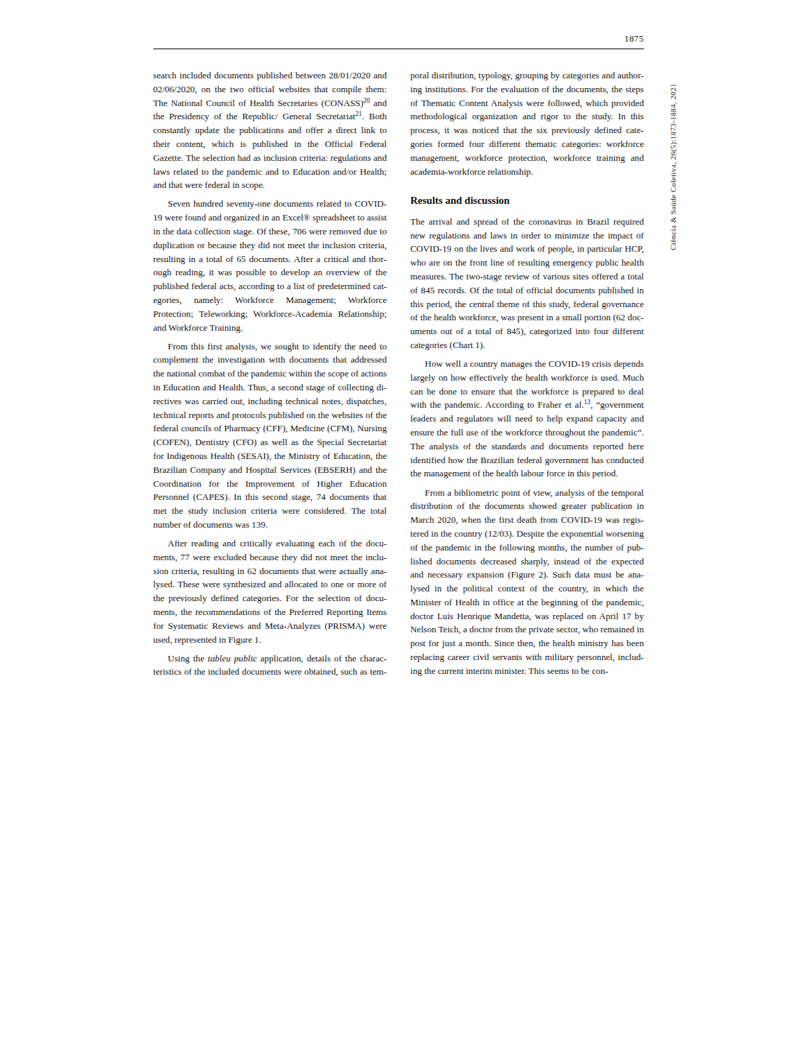1875
Ciência & Saúde Coletiva, 26(5):1873-1884, 2021
search included documents published between 28/01/2020 and 02/06/2020, on the two official websites that compile them: The National Council of Health Secretaries (CONASS)20 and the Presidency of the Republic/ General Secretariat21. Both constantly update the publications and offer a direct link to their content, which is published in the Official Federal Gazette. The selection had as inclusion criteria: regulations and laws related to the pandemic and to Education and/or Health; and that were federal in scope.
Seven hundred seventy-one documents related to COVID-19 were found and organized in an Excel® spreadsheet to assist in the data collection stage. Of these, 706 were removed due to duplication or because they did not meet the inclusion criteria, resulting in a total of 65 documents. After a critical and thorough reading, it was possible to develop an overview of the published federal acts, according to a list of predetermined categories, namely: Workforce Management; Workforce Protection; Teleworking; Workforce-Academia Relationship; and Workforce Training.
From this first analysis, we sought to identify the need to complement the investigation with documents that addressed the national combat of the pandemic within the scope of actions in Education and Health. Thus, a second stage of collecting directives was carried out, including technical notes, dispatches, technical reports and protocols published on the websites of the federal councils of Pharmacy (CFF), Medicine (CFM), Nursing (COFEN), Dentistry (CFO) as well as the Special Secretariat for Indigenous Health (SESAI), the Ministry of Education, the Brazilian Company and Hospital Services (EBSERH) and the Coordination for the Improvement of Higher Education Personnel (CAPES). In this second stage, 74 documents that met the study inclusion criteria were considered. The total number of documents was 139.
After reading and critically evaluating each of the documents, 77 were excluded because they did not meet the inclusion criteria, resulting in 62 documents that were actually analysed. These were synthesized and allocated to one or more of the previously defined categories. For the selection of documents, the recommendations of the Preferred Reporting Items for Systematic Reviews and Meta-Analyzes (PRISMA) were used, represented in Figure 1.
Using the tableu public application, details of the characteristics of the included documents were obtained, such as temporal distribution, typology, grouping by categories and authoring institutions. For the evaluation of the documents, the steps of Thematic Content Analysis were followed, which provided methodological organization and rigor to the study. In this process, it was noticed that the six previously defined categories formed four different thematic categories: workforce management, workforce protection, workforce training and academia-workforce relationship.
Results and discussion
The arrival and spread of the coronavirus in Brazil required new regulations and laws in order to minimize the impact of COVID-19 on the lives and work of people, in particular HCP, who are on the front line of resulting emergency public health measures. The two-stage review of various sites offered a total of 845 records. Of the total of official documents published in this period, the central theme of this study, federal governance of the health workforce, was present in a small portion (62 documents out of a total of 845), categorized into four different categories (Chart 1).
How well a country manages the COVID-19 crisis depends largely on how effectively the health workforce is used. Much can be done to ensure that the workforce is prepared to deal with the pandemic. According to Fraher et al.13, “government leaders and regulators will need to help expand capacity and ensure the full use of the workforce throughout the pandemic”. The analysis of the standards and documents reported here identified how the Brazilian federal government has conducted the management of the health labour force in this period.
From a bibliometric point of view, analysis of the temporal distribution of the documents showed greater publication in March 2020, when the first death from COVID-19 was registered in the country (12/03). Despite the exponential worsening of the pandemic in the following months, the number of published documents decreased sharply, instead of the expected and necessary expansion (Figure 2). Such data must be analysed in the political context of the country, in which the Minister of Health in office at the beginning of the pandemic, doctor Luis Henrique Mandetta, was replaced on April 17 by Nelson Teich, a doctor from the private sector, who remained in post for just a month. Since then, the health ministry has been replacing career civil servants with military personnel, including the current interim minister. This seems to be con-